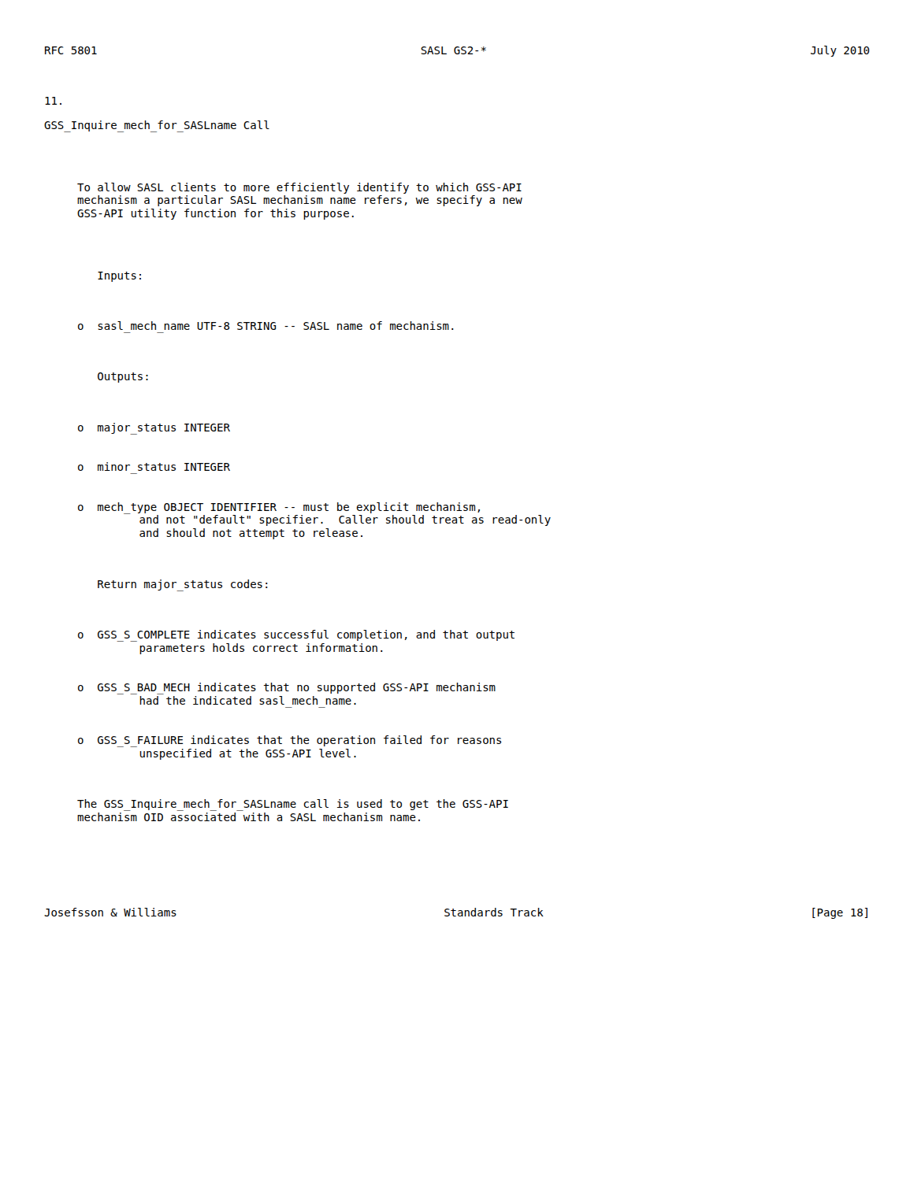RFC 5801 SASL GS2-*July 2010
11.
GSS_Inquire_mech_for_SASLname Call
To allow SASL clients to more efficiently identify to which GSS-API mechanism a particular SASL mechanism name refers, we specify a new GSS-API utility function for this purpose.
Inputs:
o sasl_mech_name UTF-8 STRING -- SASL name of mechanism.
Outputs:
o major_status INTEGER
o minor_status INTEGER
o mech_type OBJECT IDENTIFIER -- must be explicit mechanism, and not "default" specifier. Caller should treat as read-only and should not attempt to release.
Return major_status codes:
o GSS_S_COMPLETE indicates successful completion, and that output parameters holds correct information.
o GSS_S_BAD_MECH indicates that no supported GSS-API mechanism had the indicated sasl_mech_name.
o GSS_S_FAILURE indicates that the operation failed for reasons unspecified at the GSS-API level.
The GSS_Inquire_mech_for_SASLname call is used to get the GSS-API mechanism OID associated with a SASL mechanism name.
Josefsson & Williams Standards Track[Page 18]